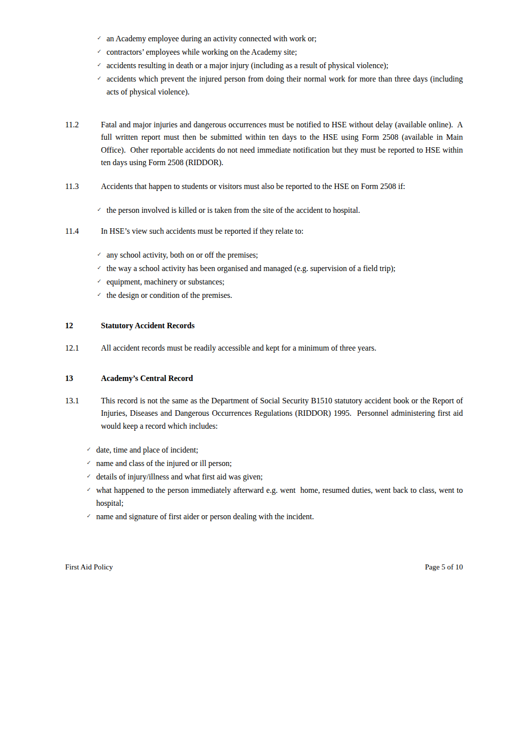an Academy employee during an activity connected with work or;
contractors’ employees while working on the Academy site;
accidents resulting in death or a major injury (including as a result of physical violence);
accidents which prevent the injured person from doing their normal work for more than three days (including acts of physical violence).
11.2
Fatal and major injuries and dangerous occurrences must be notified to HSE without delay (available online). A full written report must then be submitted within ten days to the HSE using Form 2508 (available in Main Office). Other reportable accidents do not need immediate notification but they must be reported to HSE within ten days using Form 2508 (RIDDOR).
11.3
Accidents that happen to students or visitors must also be reported to the HSE on Form 2508 if:
the person involved is killed or is taken from the site of the accident to hospital.
11.4
In HSE’s view such accidents must be reported if they relate to:
any school activity, both on or off the premises;
the way a school activity has been organised and managed (e.g. supervision of a field trip);
equipment, machinery or substances;
the design or condition of the premises.
12 Statutory Accident Records
12.1
All accident records must be readily accessible and kept for a minimum of three years.
13 Academy’s Central Record
13.1
This record is not the same as the Department of Social Security B1510 statutory accident book or the Report of Injuries, Diseases and Dangerous Occurrences Regulations (RIDDOR) 1995. Personnel administering first aid would keep a record which includes:
date, time and place of incident;
name and class of the injured or ill person;
details of injury/illness and what first aid was given;
what happened to the person immediately afterward e.g. went home, resumed duties, went back to class, went to hospital;
name and signature of first aider or person dealing with the incident.
First Aid Policy Page 5 of 10